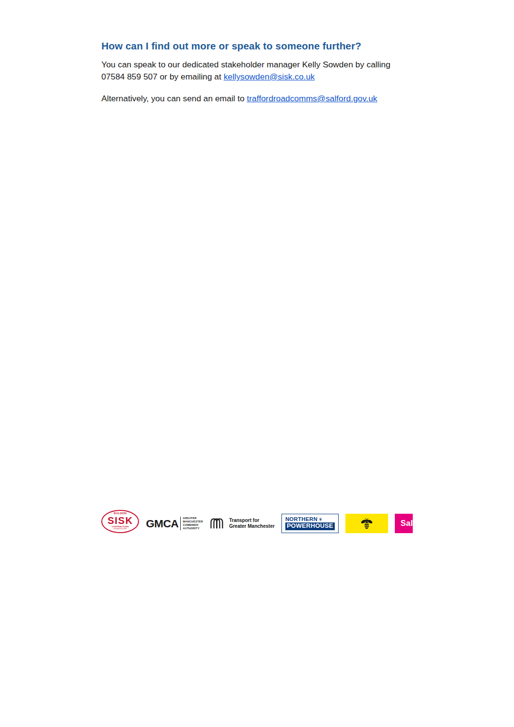How can I find out more or speak to someone further?
You can speak to our dedicated stakeholder manager Kelly Sowden by calling 07584 859 507 or by emailing at kellysowden@sisk.co.uk
Alternatively, you can send an email to traffordroadcomms@salford.gov.uk
BUILDERS
SISK
CONTRACTORS
Established 1859
GMCA GREATER
MANCHESTER
COMBINED
AUTHORITY
Transport for
Greater Manchester
NORTHERN ♛
POWERHOUSE
Salford City Council